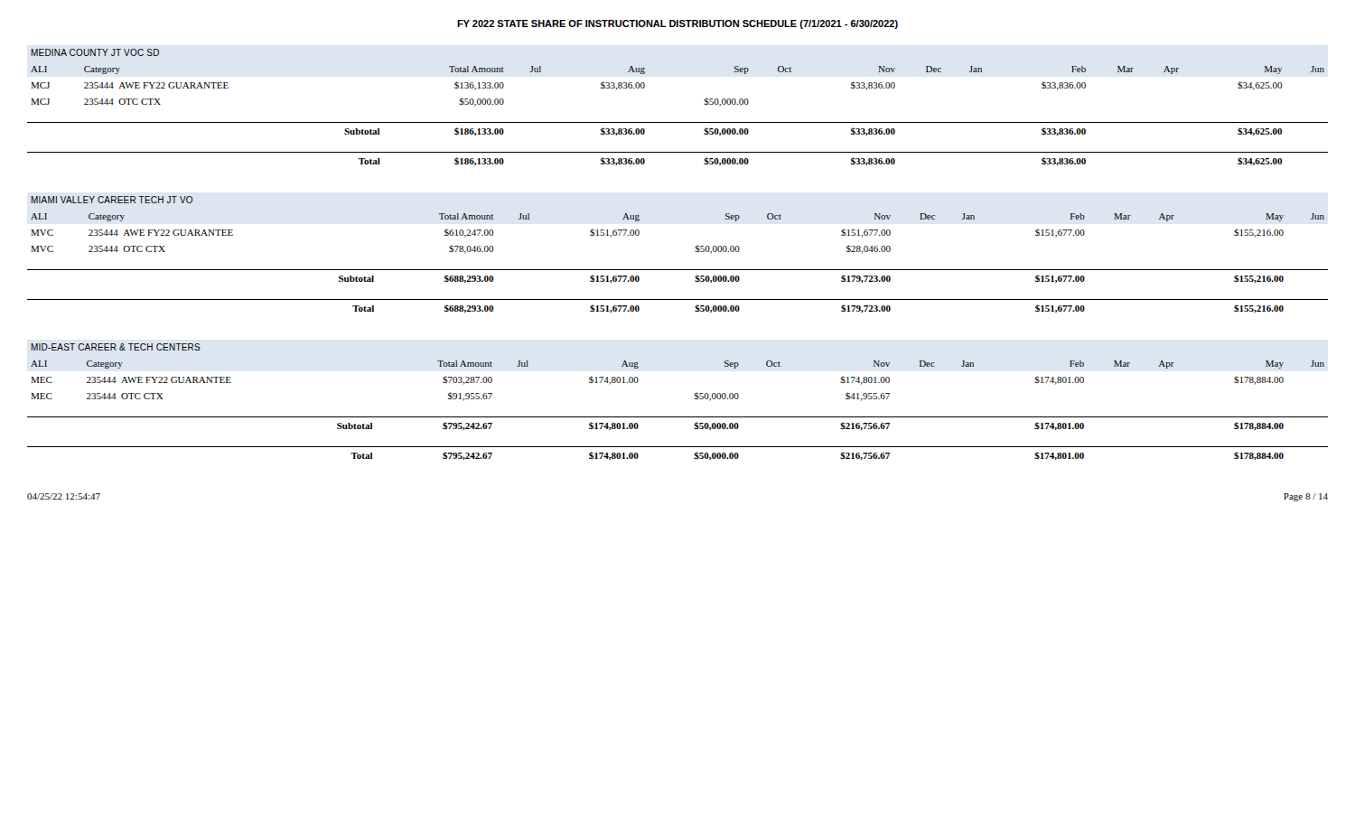FY 2022 STATE SHARE OF INSTRUCTIONAL DISTRIBUTION SCHEDULE (7/1/2021 - 6/30/2022)
MEDINA COUNTY JT VOC SD
| ALI | Category | Total Amount | Jul | Aug | Sep | Oct | Nov | Dec | Jan | Feb | Mar | Apr | May | Jun |
| --- | --- | --- | --- | --- | --- | --- | --- | --- | --- | --- | --- | --- | --- | --- |
| MCJ | 235444 AWE FY22 GUARANTEE | $136,133.00 | | $33,836.00 | | | $33,836.00 | | | $33,836.00 | | | $34,625.00 | |
| MCJ | 235444 OTC CTX | $50,000.00 | | | $50,000.00 | | | | | | | | | |
| | Subtotal | $186,133.00 | | $33,836.00 | $50,000.00 | | $33,836.00 | | | $33,836.00 | | | $34,625.00 | |
| | Total | $186,133.00 | | $33,836.00 | $50,000.00 | | $33,836.00 | | | $33,836.00 | | | $34,625.00 | |
MIAMI VALLEY CAREER TECH JT VO
| ALI | Category | Total Amount | Jul | Aug | Sep | Oct | Nov | Dec | Jan | Feb | Mar | Apr | May | Jun |
| --- | --- | --- | --- | --- | --- | --- | --- | --- | --- | --- | --- | --- | --- | --- |
| MVC | 235444 AWE FY22 GUARANTEE | $610,247.00 | | $151,677.00 | | | $151,677.00 | | | $151,677.00 | | | $155,216.00 | |
| MVC | 235444 OTC CTX | $78,046.00 | | | $50,000.00 | | $28,046.00 | | | | | | | |
| | Subtotal | $688,293.00 | | $151,677.00 | $50,000.00 | | $179,723.00 | | | $151,677.00 | | | $155,216.00 | |
| | Total | $688,293.00 | | $151,677.00 | $50,000.00 | | $179,723.00 | | | $151,677.00 | | | $155,216.00 | |
MID-EAST CAREER & TECH CENTERS
| ALI | Category | Total Amount | Jul | Aug | Sep | Oct | Nov | Dec | Jan | Feb | Mar | Apr | May | Jun |
| --- | --- | --- | --- | --- | --- | --- | --- | --- | --- | --- | --- | --- | --- | --- |
| MEC | 235444 AWE FY22 GUARANTEE | $703,287.00 | | $174,801.00 | | | $174,801.00 | | | $174,801.00 | | | $178,884.00 | |
| MEC | 235444 OTC CTX | $91,955.67 | | | $50,000.00 | | $41,955.67 | | | | | | | |
| | Subtotal | $795,242.67 | | $174,801.00 | $50,000.00 | | $216,756.67 | | | $174,801.00 | | | $178,884.00 | |
| | Total | $795,242.67 | | $174,801.00 | $50,000.00 | | $216,756.67 | | | $174,801.00 | | | $178,884.00 | |
04/25/22 12:54:47 Page 8 / 14